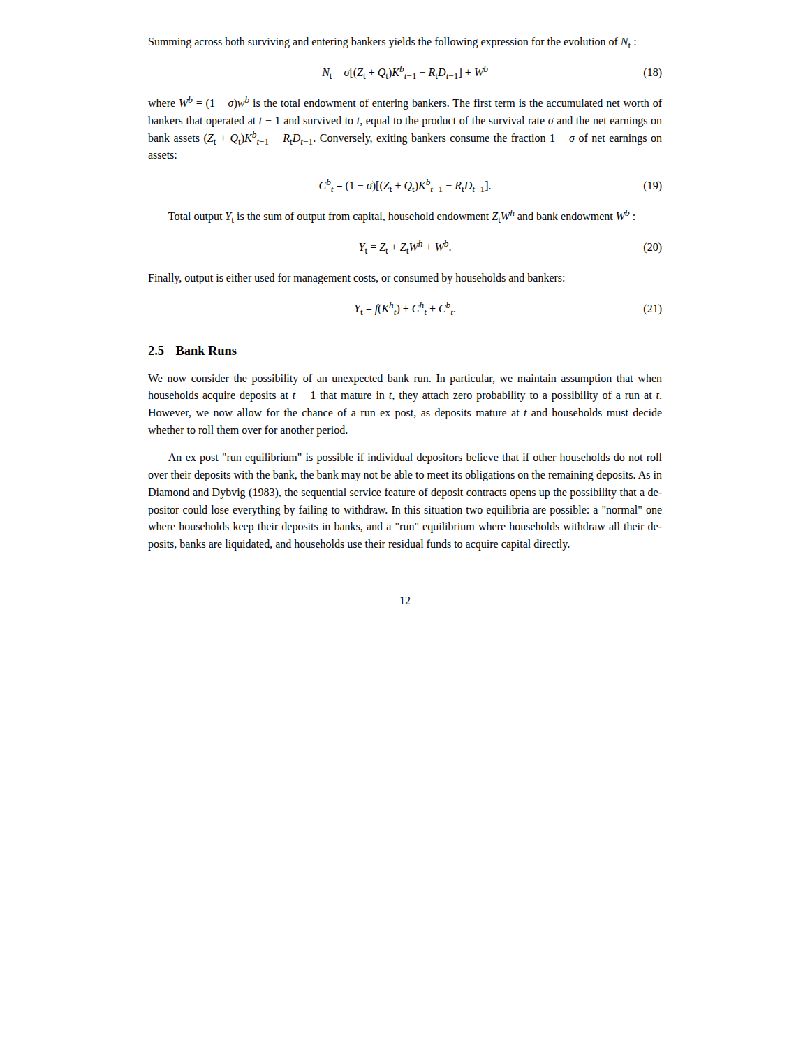Summing across both surviving and entering bankers yields the following expression for the evolution of Nt :
Nt = σ[(Zt + Qt)Kbt−1 − RtDt−1] + Wb
(18)
where Wb = (1 − σ)wb is the total endowment of entering bankers. The first term is the accumulated net worth of bankers that operated at t − 1 and survived to t, equal to the product of the survival rate σ and the net earnings on bank assets (Zt + Qt)Kbt−1 − RtDt−1. Conversely, exiting bankers consume the fraction 1 − σ of net earnings on assets:
Cbt = (1 − σ)[(Zt + Qt)Kbt−1 − RtDt−1].
(19)
Total output Yt is the sum of output from capital, household endowment ZtWh and bank endowment Wb :
Yt = Zt + ZtWh + Wb.
(20)
Finally, output is either used for management costs, or consumed by households and bankers:
Yt = f(Kht) + Cht + Cbt.
(21)
2.5 Bank Runs
We now consider the possibility of an unexpected bank run. In particular, we maintain assumption that when households acquire deposits at t − 1 that mature in t, they attach zero probability to a possibility of a run at t. However, we now allow for the chance of a run ex post, as deposits mature at t and households must decide whether to roll them over for another period.
An ex post "run equilibrium" is possible if individual depositors believe that if other households do not roll over their deposits with the bank, the bank may not be able to meet its obligations on the remaining deposits. As in Diamond and Dybvig (1983), the sequential service feature of deposit contracts opens up the possibility that a depositor could lose everything by failing to withdraw. In this situation two equilibria are possible: a "normal" one where households keep their deposits in banks, and a "run" equilibrium where households withdraw all their deposits, banks are liquidated, and households use their residual funds to acquire capital directly.
12